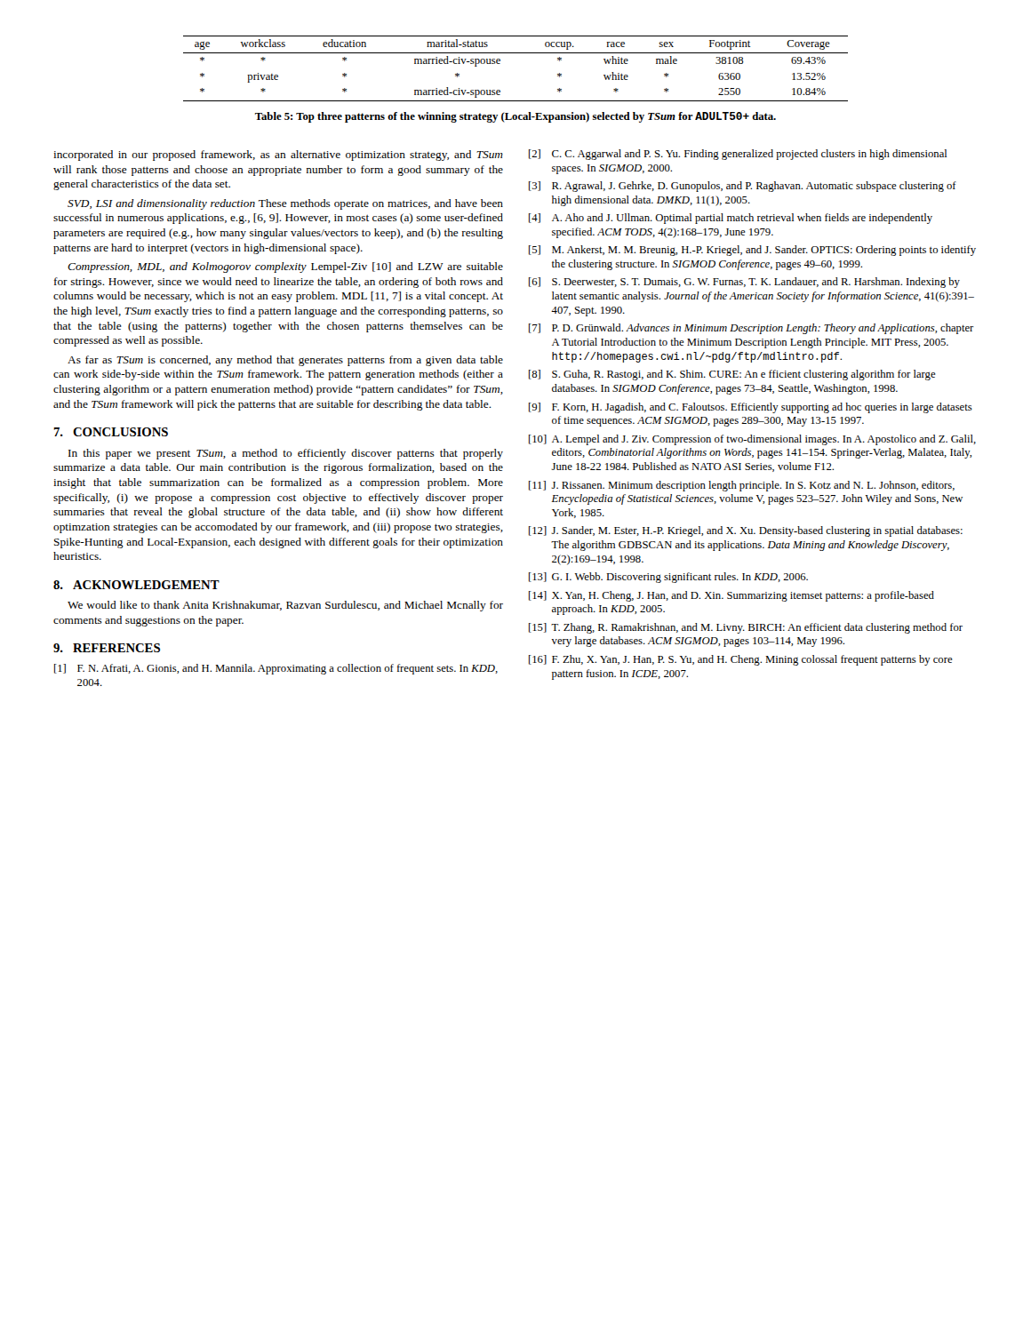| age | workclass | education | marital-status | occup. | race | sex | Footprint | Coverage |
| --- | --- | --- | --- | --- | --- | --- | --- | --- |
| * | * | * | married-civ-spouse | * | white | male | 38108 | 69.43% |
| * | private | * | * | * | white | * | 6360 | 13.52% |
| * | * | * | married-civ-spouse | * | * | * | 2550 | 10.84% |
Table 5: Top three patterns of the winning strategy (Local-Expansion) selected by TSum for ADULT50+ data.
incorporated in our proposed framework, as an alternative optimization strategy, and TSum will rank those patterns and choose an appropriate number to form a good summary of the general characteristics of the data set.
SVD, LSI and dimensionality reduction These methods operate on matrices, and have been successful in numerous applications, e.g., [6, 9]. However, in most cases (a) some user-defined parameters are required (e.g., how many singular values/vectors to keep), and (b) the resulting patterns are hard to interpret (vectors in high-dimensional space).
Compression, MDL, and Kolmogorov complexity Lempel-Ziv [10] and LZW are suitable for strings. However, since we would need to linearize the table, an ordering of both rows and columns would be necessary, which is not an easy problem. MDL [11, 7] is a vital concept. At the high level, TSum exactly tries to find a pattern language and the corresponding patterns, so that the table (using the patterns) together with the chosen patterns themselves can be compressed as well as possible.
As far as TSum is concerned, any method that generates patterns from a given data table can work side-by-side within the TSum framework. The pattern generation methods (either a clustering algorithm or a pattern enumeration method) provide “pattern candidates” for TSum, and the TSum framework will pick the patterns that are suitable for describing the data table.
7. CONCLUSIONS
In this paper we present TSum, a method to efficiently discover patterns that properly summarize a data table. Our main contribution is the rigorous formalization, based on the insight that table summarization can be formalized as a compression problem. More specifically, (i) we propose a compression cost objective to effectively discover proper summaries that reveal the global structure of the data table, and (ii) show how different optimzation strategies can be accomodated by our framework, and (iii) propose two strategies, Spike-Hunting and Local-Expansion, each designed with different goals for their optimization heuristics.
8. ACKNOWLEDGEMENT
We would like to thank Anita Krishnakumar, Razvan Surdulescu, and Michael Mcnally for comments and suggestions on the paper.
9. REFERENCES
F. N. Afrati, A. Gionis, and H. Mannila. Approximating a collection of frequent sets. In KDD, 2004.
C. C. Aggarwal and P. S. Yu. Finding generalized projected clusters in high dimensional spaces. In SIGMOD, 2000.
R. Agrawal, J. Gehrke, D. Gunopulos, and P. Raghavan. Automatic subspace clustering of high dimensional data. DMKD, 11(1), 2005.
A. Aho and J. Ullman. Optimal partial match retrieval when fields are independently specified. ACM TODS, 4(2):168–179, June 1979.
M. Ankerst, M. M. Breunig, H.-P. Kriegel, and J. Sander. OPTICS: Ordering points to identify the clustering structure. In SIGMOD Conference, pages 49–60, 1999.
S. Deerwester, S. T. Dumais, G. W. Furnas, T. K. Landauer, and R. Harshman. Indexing by latent semantic analysis. Journal of the American Society for Information Science, 41(6):391–407, Sept. 1990.
P. D. Grünwald. Advances in Minimum Description Length: Theory and Applications, chapter A Tutorial Introduction to the Minimum Description Length Principle. MIT Press, 2005.
http://homepages.cwi.nl/~pdg/ftp/mdlintro.pdf.
S. Guha, R. Rastogi, and K. Shim. CURE: An e fficient clustering algorithm for large databases. In SIGMOD Conference, pages 73–84, Seattle, Washington, 1998.
F. Korn, H. Jagadish, and C. Faloutsos. Efficiently supporting ad hoc queries in large datasets of time sequences. ACM SIGMOD, pages 289–300, May 13-15 1997.
A. Lempel and J. Ziv. Compression of two-dimensional images. In A. Apostolico and Z. Galil, editors, Combinatorial Algorithms on Words, pages 141–154. Springer-Verlag, Malatea, Italy, June 18-22 1984. Published as NATO ASI Series, volume F12.
J. Rissanen. Minimum description length principle. In S. Kotz and N. L. Johnson, editors, Encyclopedia of Statistical Sciences, volume V, pages 523–527. John Wiley and Sons, New York, 1985.
J. Sander, M. Ester, H.-P. Kriegel, and X. Xu. Density-based clustering in spatial databases: The algorithm GDBSCAN and its applications. Data Mining and Knowledge Discovery, 2(2):169–194, 1998.
G. I. Webb. Discovering significant rules. In KDD, 2006.
X. Yan, H. Cheng, J. Han, and D. Xin. Summarizing itemset patterns: a profile-based approach. In KDD, 2005.
T. Zhang, R. Ramakrishnan, and M. Livny. BIRCH: An efficient data clustering method for very large databases. ACM SIGMOD, pages 103–114, May 1996.
F. Zhu, X. Yan, J. Han, P. S. Yu, and H. Cheng. Mining colossal frequent patterns by core pattern fusion. In ICDE, 2007.